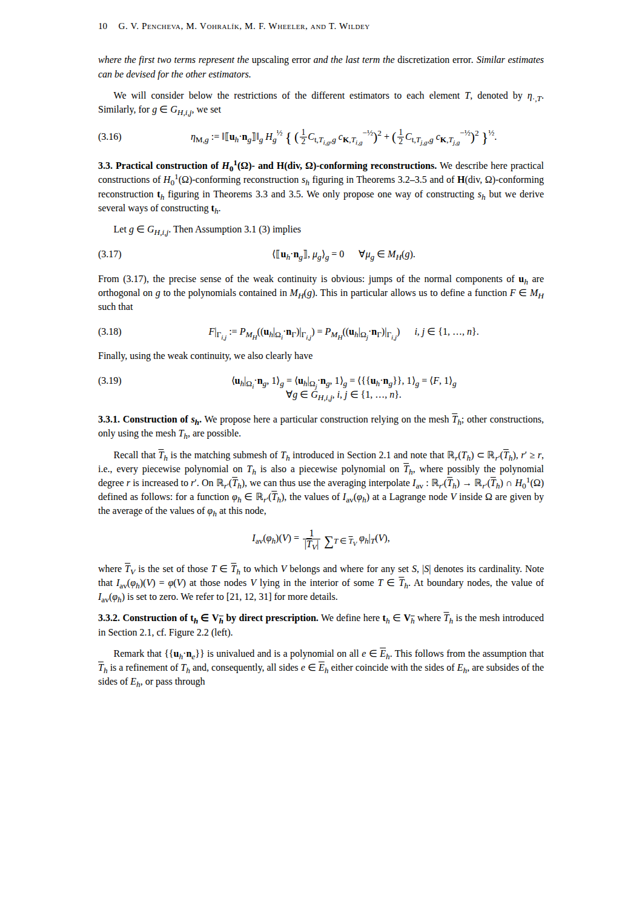10 G. V. Pencheva, M. Vohralík, M. F. Wheeler, and T. Wildey
where the first two terms represent the upscaling error and the last term the discretization error. Similar estimates can be devised for the other estimators.
We will consider below the restrictions of the different estimators to each element T, denoted by η·,T. Similarly, for g ∈ GH,i,j, we set
(3.16) ηM,g := ‖⟦uh·ng⟧‖g Hg½ { (12 Ct,Ti,g,g cK,Ti,g−½)2 + (12 Ct,Tj,g,g cK,Tj,g−½)2 }½.
3.3. Practical construction of H01(Ω)- and H(div, Ω)-conforming reconstructions.
We describe here practical constructions of H01(Ω)-conforming reconstruction sh figuring in Theorems 3.2–3.5 and of H(div, Ω)-conforming reconstruction th figuring in Theorems 3.3 and 3.5. We only propose one way of constructing sh but we derive several ways of constructing th.
Let g ∈ GH,i,j. Then Assumption 3.1 (3) implies
(3.17) ⟨⟦uh·ng⟧, μg⟩g = 0 ∀μg ∈ MH(g).
From (3.17), the precise sense of the weak continuity is obvious: jumps of the normal components of uh are orthogonal on g to the polynomials contained in MH(g). This in particular allows us to define a function F ∈ MH such that
(3.18) F|Γi,j := PMH((uh|Ωi·nΓ)|Γi,j) = PMH((uh|Ωj·nΓ)|Γi,j) i, j ∈ {1, …, n}.
Finally, using the weak continuity, we also clearly have
(3.19) ⟨uh|Ωi·ng, 1⟩g = ⟨uh|Ωj·ng, 1⟩g = ⟨{{uh·ng}}, 1⟩g = ⟨F, 1⟩g
∀g ∈ GH,i,j, i, j ∈ {1, …, n}.
3.3.1. Construction of sh.
We propose here a particular construction relying on the mesh Th; other constructions, only using the mesh Th, are possible.
Recall that Th is the matching submesh of Th introduced in Section 2.1 and note that ℝr(Th) ⊂ ℝr′(Th), r′ ≥ r, i.e., every piecewise polynomial on Th is also a piecewise polynomial on Th, where possibly the polynomial degree r is increased to r′. On ℝr′(Th), we can thus use the averaging interpolate Iav : ℝr′(Th) → ℝr′(Th) ∩ H01(Ω) defined as follows: for a function φh ∈ ℝr′(Th), the values of Iav(φh) at a Lagrange node V inside Ω are given by the average of the values of φh at this node,
Iav(φh)(V) = 1|TV| ∑T ∈ TV φh|T(V),
where TV is the set of those T ∈ Th to which V belongs and where for any set S, |S| denotes its cardinality. Note that Iav(φh)(V) = φ(V) at those nodes V lying in the interior of some T ∈ Th. At boundary nodes, the value of Iav(φh) is set to zero. We refer to [21, 12, 31] for more details.
3.3.2. Construction of th ∈ Vh by direct prescription.
We define here th ∈ Vh where Th is the mesh introduced in Section 2.1, cf. Figure 2.2 (left).
Remark that {{uh·ne}} is univalued and is a polynomial on all e ∈ Eh. This follows from the assumption that Th is a refinement of Th and, consequently, all sides e ∈ Eh either coincide with the sides of Eh, are subsides of the sides of Eh, or pass through